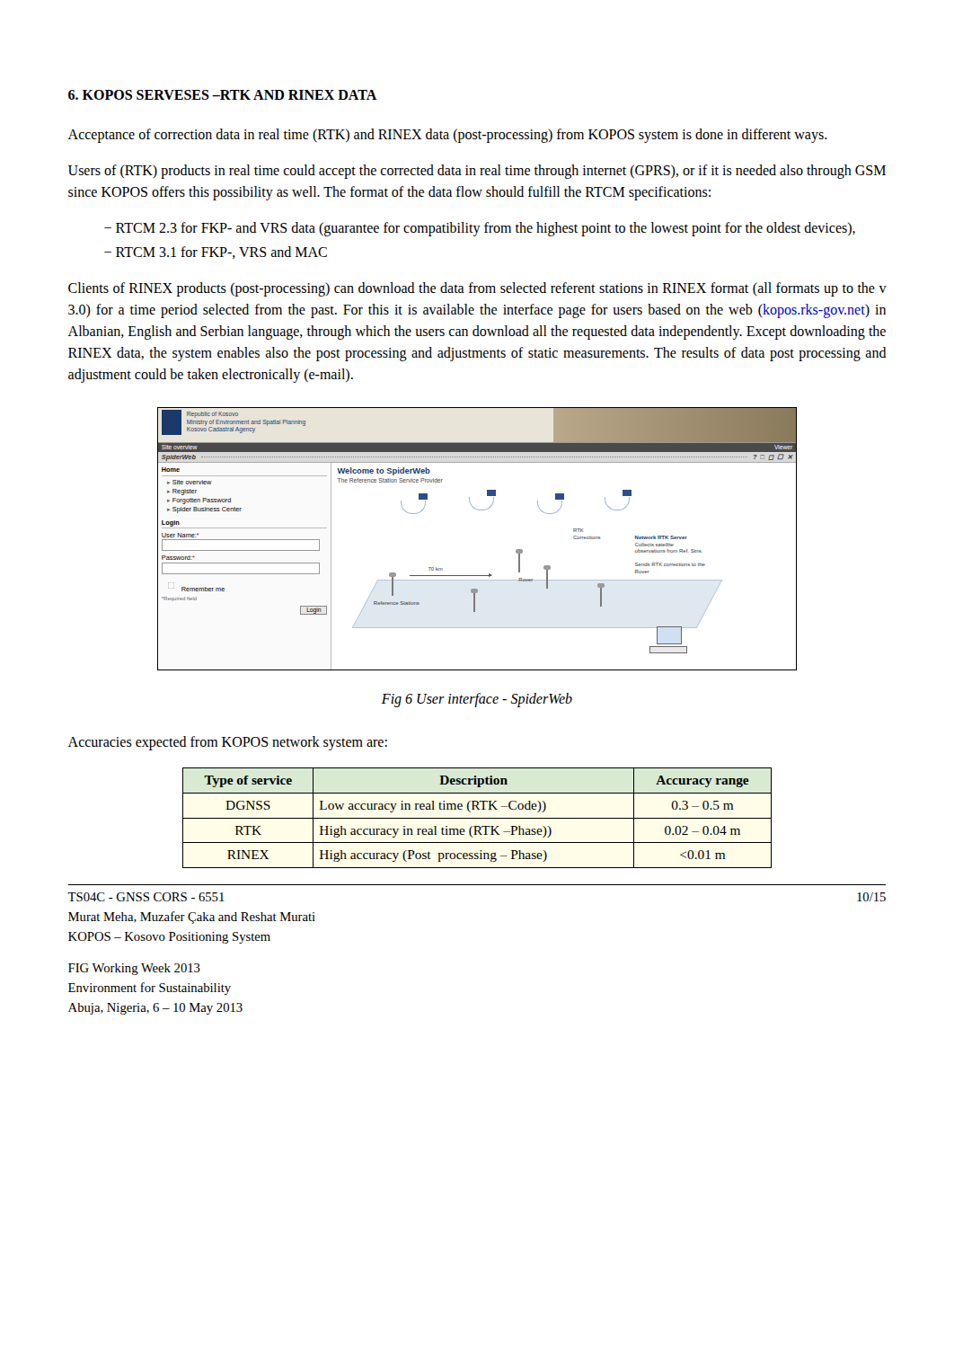6. KOPOS SERVESES –RTK AND RINEX DATA
Acceptance of correction data in real time (RTK) and RINEX data (post-processing) from KOPOS system is done in different ways.
Users of (RTK) products in real time could accept the corrected data in real time through internet (GPRS), or if it is needed also through GSM since KOPOS offers this possibility as well. The format of the data flow should fulfill the RTCM specifications:
RTCM 2.3 for FKP- and VRS data (guarantee for compatibility from the highest point to the lowest point for the oldest devices),
RTCM 3.1 for FKP-, VRS and MAC
Clients of RINEX products (post-processing) can download the data from selected referent stations in RINEX format (all formats up to the v 3.0) for a time period selected from the past. For this it is available the interface page for users based on the web (kopos.rks-gov.net) in Albanian, English and Serbian language, through which the users can download all the requested data independently. Except downloading the RINEX data, the system enables also the post processing and adjustments of static measurements. The results of data post processing and adjustment could be taken electronically (e-mail).
Republic of Kosovo
Ministry of Environment and Spatial Planning
Kosovo Cadastral Agency
Site overview Viewer
SpiderWeb ? □ ◻ ☐ ✕
Home
Site overview
Register
Forgotten Password
Spider Business Center
Login
User Name:* Password:*
Remember me
*Required field
Login
Welcome to SpiderWeb
The Reference Station Service Provider
RTK
Corrections
Network RTK Server Collects satellite
observations from Ref. Stns.
Sends RTK corrections to the
Rover
70 km
Rover
Reference Stations
Fig 6 User interface - SpiderWeb
Accuracies expected from KOPOS network system are:
| Type of service | Description | Accuracy range |
| --- | --- | --- |
| DGNSS | Low accuracy in real time (RTK –Code)) | 0.3 – 0.5 m |
| RTK | High accuracy in real time (RTK –Phase)) | 0.02 – 0.04 m |
| RINEX | High accuracy (Post processing – Phase) | <0.01 m |
10/15 TS04C - GNSS CORS - 6551
Murat Meha, Muzafer Çaka and Reshat Murati
KOPOS – Kosovo Positioning System
FIG Working Week 2013
Environment for Sustainability
Abuja, Nigeria, 6 – 10 May 2013